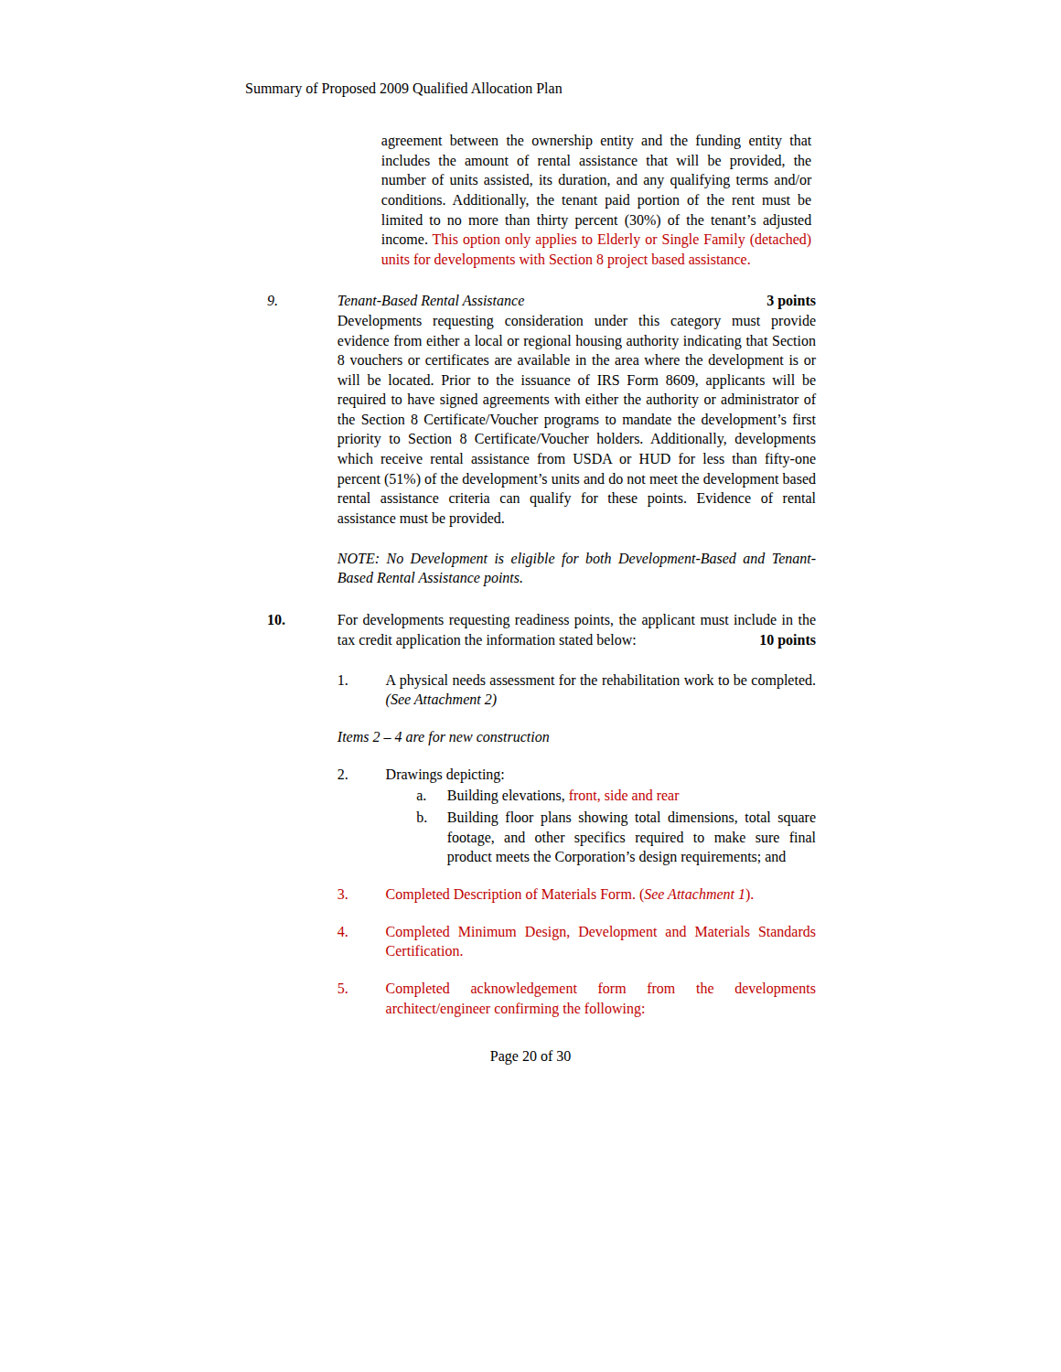Summary of Proposed 2009 Qualified Allocation Plan
agreement between the ownership entity and the funding entity that includes the amount of rental assistance that will be provided, the number of units assisted, its duration, and any qualifying terms and/or conditions. Additionally, the tenant paid portion of the rent must be limited to no more than thirty percent (30%) of the tenant’s adjusted income. This option only applies to Elderly or Single Family (detached) units for developments with Section 8 project based assistance.
9.
Tenant-Based Rental Assistance 3 points
Developments requesting consideration under this category must provide evidence from either a local or regional housing authority indicating that Section 8 vouchers or certificates are available in the area where the development is or will be located. Prior to the issuance of IRS Form 8609, applicants will be required to have signed agreements with either the authority or administrator of the Section 8 Certificate/Voucher programs to mandate the development’s first priority to Section 8 Certificate/Voucher holders. Additionally, developments which receive rental assistance from USDA or HUD for less than fifty-one percent (51%) of the development’s units and do not meet the development based rental assistance criteria can qualify for these points. Evidence of rental assistance must be provided.
NOTE: No Development is eligible for both Development-Based and Tenant-Based Rental Assistance points.
10.
For developments requesting readiness points, the applicant must include in the tax credit application the information stated below: 10 points
1. A physical needs assessment for the rehabilitation work to be completed. (See Attachment 2)
Items 2 – 4 are for new construction
2. Drawings depicting:
a. Building elevations, front, side and rear
b. Building floor plans showing total dimensions, total square footage, and other specifics required to make sure final product meets the Corporation’s design requirements; and
3. Completed Description of Materials Form. (See Attachment 1).
4. Completed Minimum Design, Development and Materials Standards Certification.
5. Completed acknowledgement form from the developments architect/engineer confirming the following:
Page 20 of 30